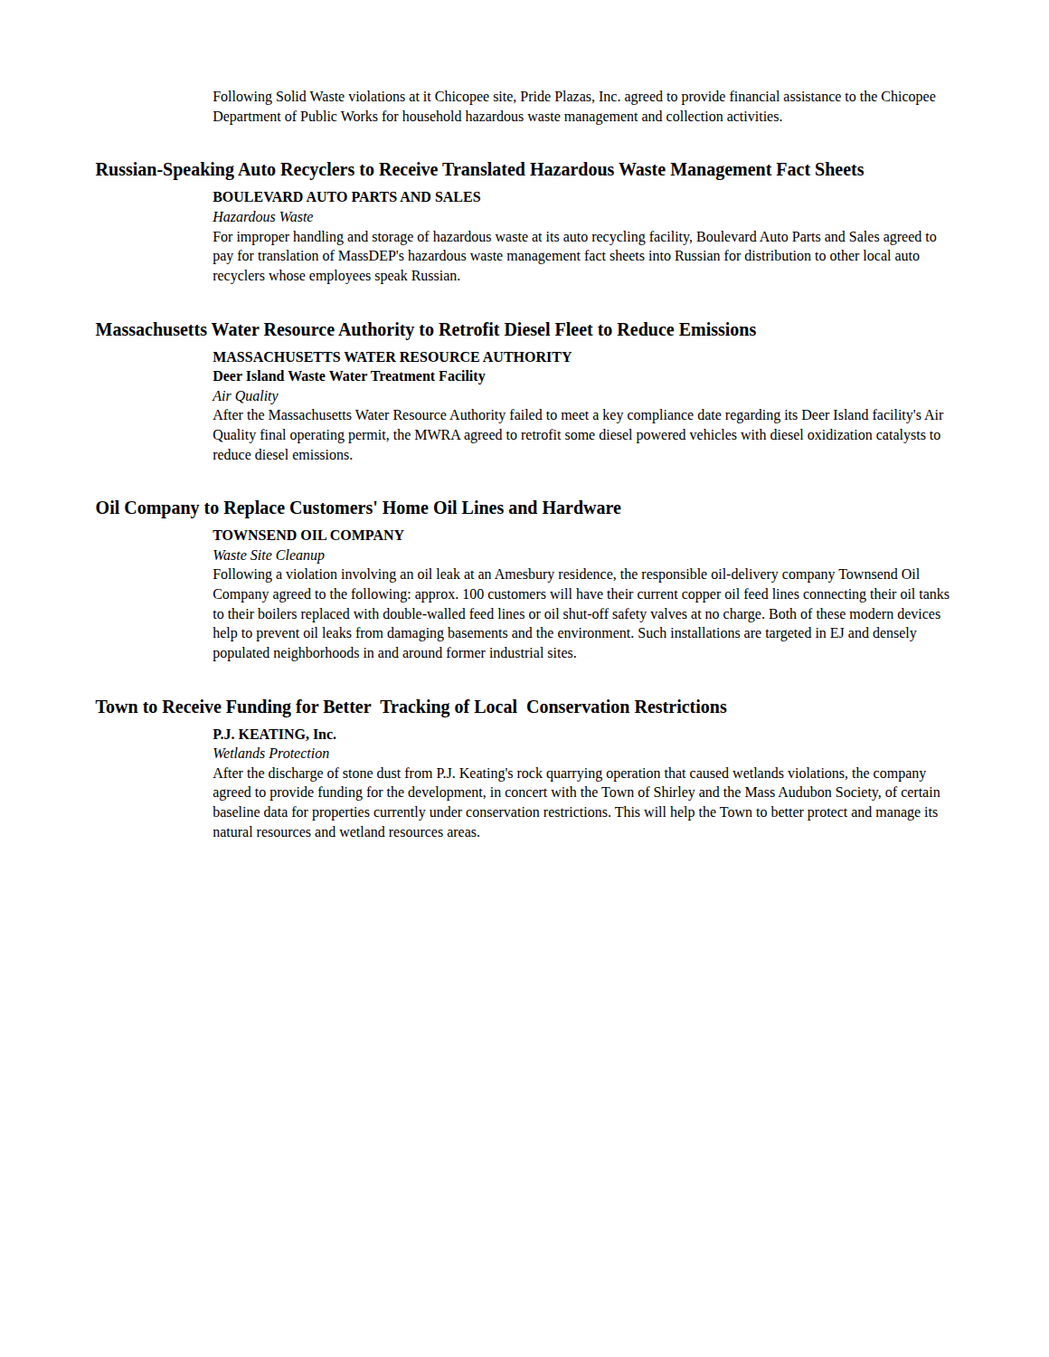Following Solid Waste violations at it Chicopee site, Pride Plazas, Inc. agreed to provide financial assistance to the Chicopee Department of Public Works for household hazardous waste management and collection activities.
Russian-Speaking Auto Recyclers to Receive Translated Hazardous Waste Management Fact Sheets
BOULEVARD AUTO PARTS AND SALES
Hazardous Waste
For improper handling and storage of hazardous waste at its auto recycling facility, Boulevard Auto Parts and Sales agreed to pay for translation of MassDEP's hazardous waste management fact sheets into Russian for distribution to other local auto recyclers whose employees speak Russian.
Massachusetts Water Resource Authority to Retrofit Diesel Fleet to Reduce Emissions
MASSACHUSETTS WATER RESOURCE AUTHORITY
Deer Island Waste Water Treatment Facility
Air Quality
After the Massachusetts Water Resource Authority failed to meet a key compliance date regarding its Deer Island facility's Air Quality final operating permit, the MWRA agreed to retrofit some diesel powered vehicles with diesel oxidization catalysts to reduce diesel emissions.
Oil Company to Replace Customers' Home Oil Lines and Hardware
TOWNSEND OIL COMPANY
Waste Site Cleanup
Following a violation involving an oil leak at an Amesbury residence, the responsible oil-delivery company Townsend Oil Company agreed to the following: approx. 100 customers will have their current copper oil feed lines connecting their oil tanks to their boilers replaced with double-walled feed lines or oil shut-off safety valves at no charge. Both of these modern devices help to prevent oil leaks from damaging basements and the environment. Such installations are targeted in EJ and densely populated neighborhoods in and around former industrial sites.
Town to Receive Funding for Better Tracking of Local Conservation Restrictions
P.J. KEATING, Inc.
Wetlands Protection
After the discharge of stone dust from P.J. Keating's rock quarrying operation that caused wetlands violations, the company agreed to provide funding for the development, in concert with the Town of Shirley and the Mass Audubon Society, of certain baseline data for properties currently under conservation restrictions. This will help the Town to better protect and manage its natural resources and wetland resources areas.